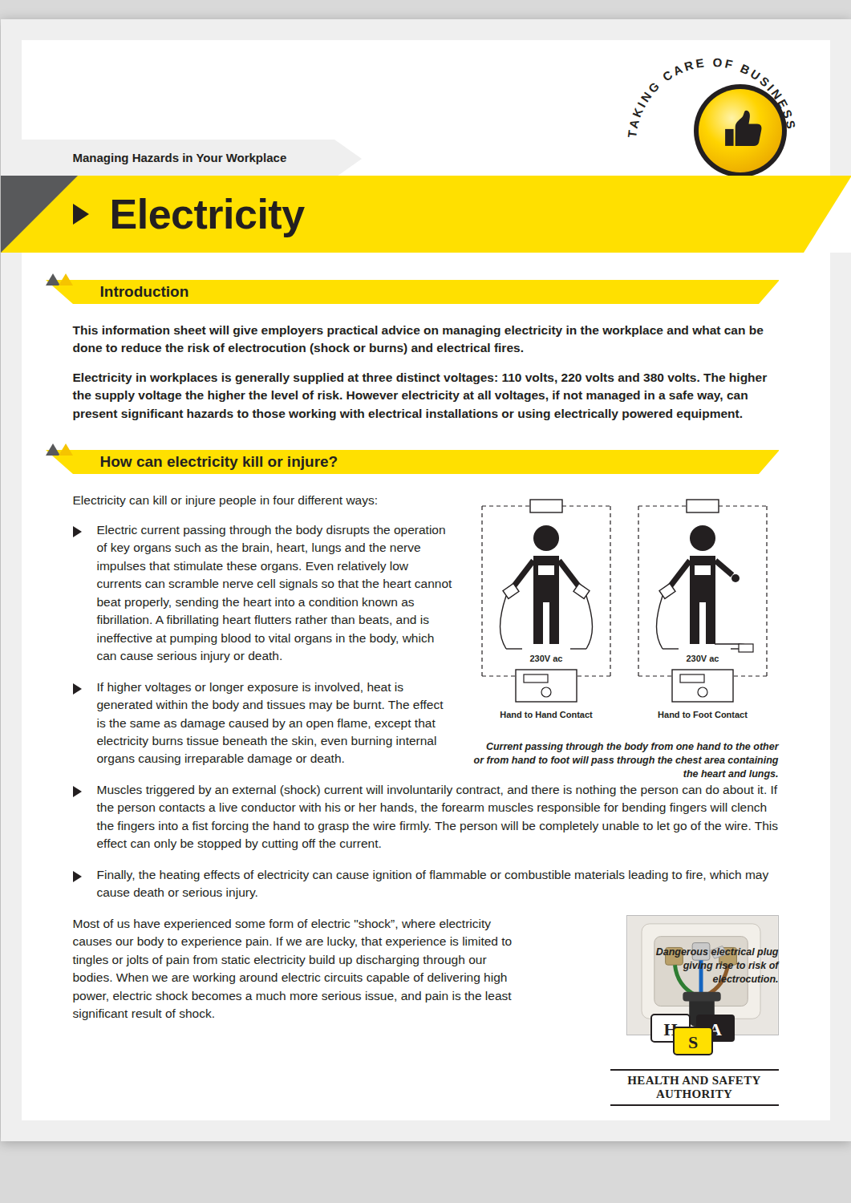TAKING CARE OF BUSINESS
Managing Hazards in Your Workplace
Electricity
Introduction
This information sheet will give employers practical advice on managing electricity in the workplace and what can be done to reduce the risk of electrocution (shock or burns) and electrical fires.
Electricity in workplaces is generally supplied at three distinct voltages: 110 volts, 220 volts and 380 volts. The higher the supply voltage the higher the level of risk. However electricity at all voltages, if not managed in a safe way, can present significant hazards to those working with electrical installations or using electrically powered equipment.
How can electricity kill or injure?
Electricity can kill or injure people in four different ways:
Electric current passing through the body disrupts the operation of key organs such as the brain, heart, lungs and the nerve impulses that stimulate these organs. Even relatively low currents can scramble nerve cell signals so that the heart cannot beat properly, sending the heart into a condition known as fibrillation. A fibrillating heart flutters rather than beats, and is ineffective at pumping blood to vital organs in the body, which can cause serious injury or death.
If higher voltages or longer exposure is involved, heat is generated within the body and tissues may be burnt. The effect is the same as damage caused by an open flame, except that electricity burns tissue beneath the skin, even burning internal organs causing irreparable damage or death.
230V ac Hand to Hand Contact 230V ac Hand to Foot Contact
Current passing through the body from one hand to the other or from hand to foot will pass through the chest area containing the heart and lungs.
Muscles triggered by an external (shock) current will involuntarily contract, and there is nothing the person can do about it. If the person contacts a live conductor with his or her hands, the forearm muscles responsible for bending fingers will clench the fingers into a fist forcing the hand to grasp the wire firmly. The person will be completely unable to let go of the wire. This effect can only be stopped by cutting off the current.
Finally, the heating effects of electricity can cause ignition of flammable or combustible materials leading to fire, which may cause death or serious injury.
Most of us have experienced some form of electric "shock”, where electricity causes our body to experience pain. If we are lucky, that experience is limited to tingles or jolts of pain from static electricity build up discharging through our bodies. When we are working around electric circuits capable of delivering high power, electric shock becomes a much more serious issue, and pain is the least significant result of shock.
spacer
Dangerous electrical plug giving rise to risk of electrocution.
H A S
HEALTH AND SAFETY
AUTHORITY